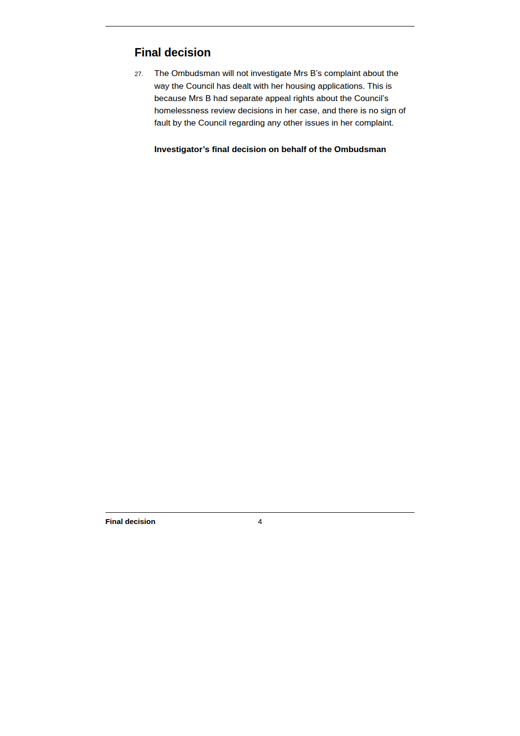Final decision
27.
The Ombudsman will not investigate Mrs B’s complaint about the way the Council has dealt with her housing applications. This is because Mrs B had separate appeal rights about the Council’s homelessness review decisions in her case, and there is no sign of fault by the Council regarding any other issues in her complaint.
Investigator’s final decision on behalf of the Ombudsman
Final decision 4